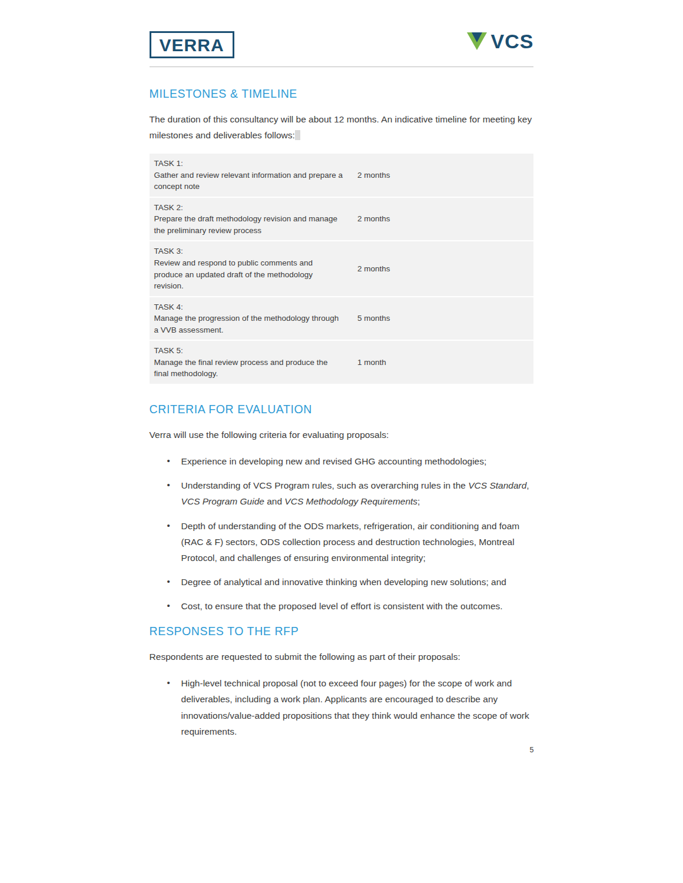VERRA
VCS
MILESTONES & TIMELINE
The duration of this consultancy will be about 12 months. An indicative timeline for meeting key milestones and deliverables follows:
| TASK 1: Gather and review relevant information and prepare a concept note | 2 months |
| TASK 2: Prepare the draft methodology revision and manage the preliminary review process | 2 months |
| TASK 3: Review and respond to public comments and produce an updated draft of the methodology revision. | 2 months |
| TASK 4: Manage the progression of the methodology through a VVB assessment. | 5 months |
| TASK 5: Manage the final review process and produce the final methodology. | 1 month |
CRITERIA FOR EVALUATION
Verra will use the following criteria for evaluating proposals:
Experience in developing new and revised GHG accounting methodologies;
Understanding of VCS Program rules, such as overarching rules in the VCS Standard, VCS Program Guide and VCS Methodology Requirements;
Depth of understanding of the ODS markets, refrigeration, air conditioning and foam (RAC & F) sectors, ODS collection process and destruction technologies, Montreal Protocol, and challenges of ensuring environmental integrity;
Degree of analytical and innovative thinking when developing new solutions; and
Cost, to ensure that the proposed level of effort is consistent with the outcomes.
RESPONSES TO THE RFP
Respondents are requested to submit the following as part of their proposals:
High-level technical proposal (not to exceed four pages) for the scope of work and deliverables, including a work plan. Applicants are encouraged to describe any innovations/value-added propositions that they think would enhance the scope of work requirements.
5